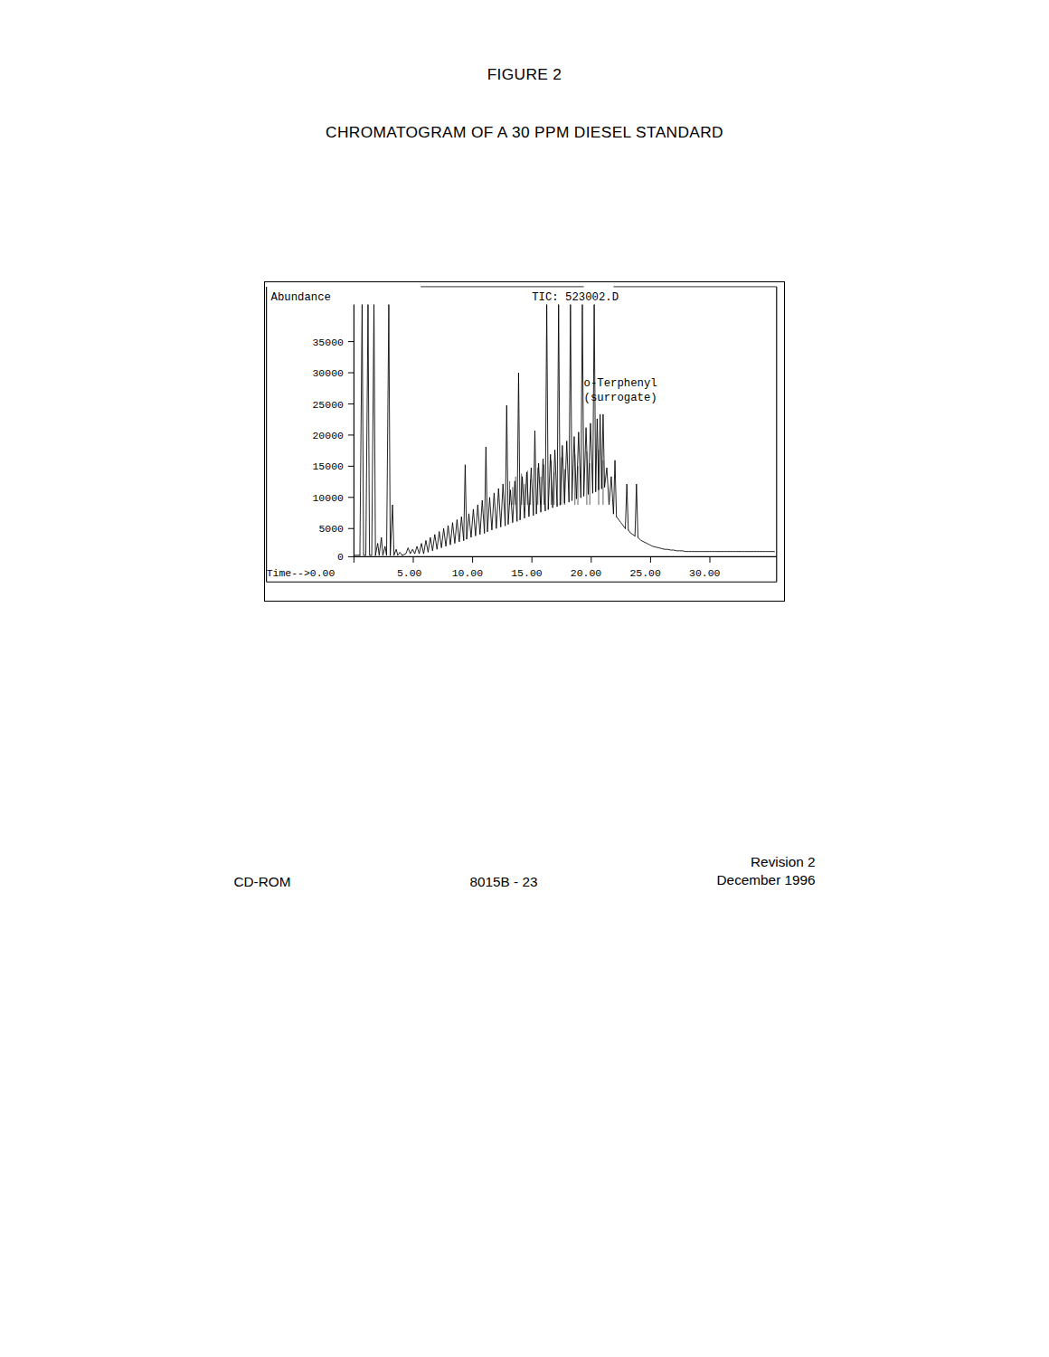FIGURE 2
CHROMATOGRAM OF A 30 PPM DIESEL STANDARD
Chromatogram of a 30 ppm diesel standard Total ion chromatogram (TIC: 523002.D). Abundance on the vertical axis from 0 to about 38000; time on the horizontal axis from 0.00 to beyond 30.00 minutes. A dense cluster of hydrocarbon peaks rises from about 5 minutes, maximizing between 12 and 20 minutes, then tailing off after 22 minutes. The o-Terphenyl surrogate peak is indicated near 19 minutes. Abundance TIC: 523002.D 35000 30000 25000 20000 15000 10000 5000 0 Time-->0.00 5.00 10.00 15.00 20.00 25.00 30.00 o-Terphenyl (surrogate)
CD-ROM
8015B - 23
Revision 2
December 1996